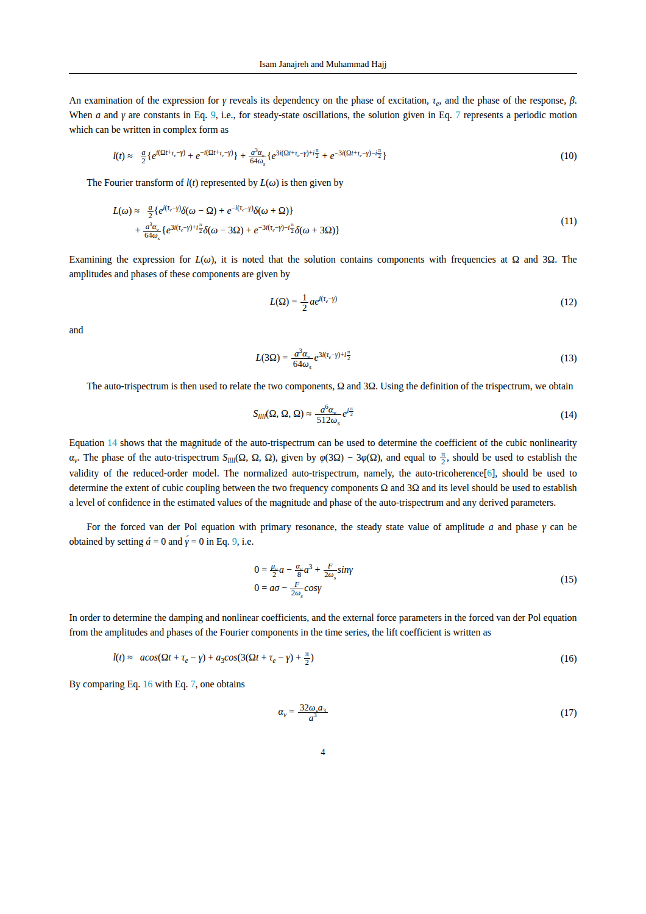Isam Janajreh and Muhammad Hajj
An examination of the expression for γ reveals its dependency on the phase of excitation, τe, and the phase of the response, β. When a and γ are constants in Eq. 9, i.e., for steady-state oscillations, the solution given in Eq. 7 represents a periodic motion which can be written in complex form as
l(t) ≈ a 2{ei(Ωt+τe−γ) + e−i(Ωt+τe−γ)} + a3αv 64ωs{e3i(Ωt+τe−γ)+iπ 2 + e−3i(Ωt+τe−γ)−iπ 2}
(10)
The Fourier transform of l(t) represented by L(ω) is then given by
L(ω) ≈ a 2{ei(τe−γ)δ(ω − Ω) + e−i(τe−γ)δ(ω + Ω)}
+ a3αv 64ωs{e3i(τe−γ)+iπ 2δ(ω − 3Ω) + e−3i(τe−γ)−iπ 2δ(ω + 3Ω)}
(11)
Examining the expression for L(ω), it is noted that the solution contains components with frequencies at Ω and 3Ω. The amplitudes and phases of these components are given by
L(Ω) = 12 aei(τe−γ)
(12)
and
L(3Ω) = a3αv 64ωs e3i(τe−γ)+iπ 2
(13)
The auto-trispectrum is then used to relate the two components, Ω and 3Ω. Using the definition of the trispectrum, we obtain
Sllll(Ω, Ω, Ω) ≈ a6αv 512ωs eiπ 2
(14)
Equation 14 shows that the magnitude of the auto-trispectrum can be used to determine the coefficient of the cubic nonlinearity αv. The phase of the auto-trispectrum Sllll(Ω, Ω, Ω), given by φ(3Ω) − 3φ(Ω), and equal to π 2, should be used to establish the validity of the reduced-order model. The normalized auto-trispectrum, namely, the auto-tricoherence[6], should be used to determine the extent of cubic coupling between the two frequency components Ω and 3Ω and its level should be used to establish a level of confidence in the estimated values of the magnitude and phase of the auto-trispectrum and any derived parameters.
For the forced van der Pol equation with primary resonance, the steady state value of amplitude a and phase γ can be obtained by setting á = 0 and γ́ = 0 in Eq. 9, i.e.
0 = μv 2 a − αv 8 a3 + F 2ωs sinγ
0 = aσ − F 2ωs cosγ
(15)
In order to determine the damping and nonlinear coefficients, and the external force parameters in the forced van der Pol equation from the amplitudes and phases of the Fourier components in the time series, the lift coefficient is written as
l(t) ≈ acos(Ωt + τe − γ) + a3cos(3(Ωt + τe − γ) + π 2)
(16)
By comparing Eq. 16 with Eq. 7, one obtains
αv = 32ωsa3 a3
(17)
4